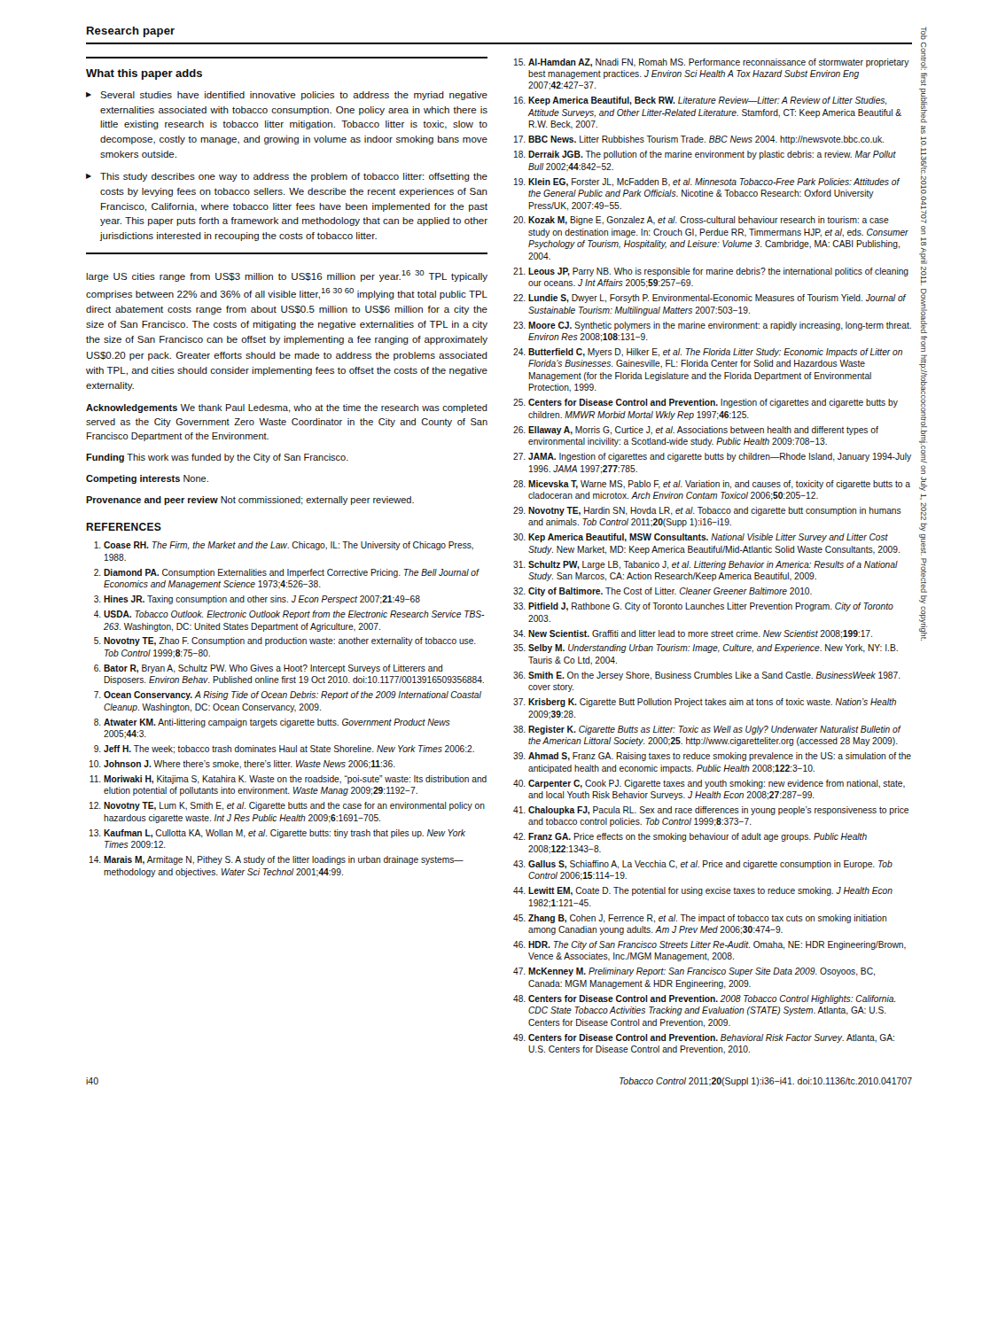Research paper
What this paper adds
Several studies have identified innovative policies to address the myriad negative externalities associated with tobacco consumption. One policy area in which there is little existing research is tobacco litter mitigation. Tobacco litter is toxic, slow to decompose, costly to manage, and growing in volume as indoor smoking bans move smokers outside.
This study describes one way to address the problem of tobacco litter: offsetting the costs by levying fees on tobacco sellers. We describe the recent experiences of San Francisco, California, where tobacco litter fees have been implemented for the past year. This paper puts forth a framework and methodology that can be applied to other jurisdictions interested in recouping the costs of tobacco litter.
large US cities range from US$3 million to US$16 million per year.16 30 TPL typically comprises between 22% and 36% of all visible litter,16 30 60 implying that total public TPL direct abatement costs range from about US$0.5 million to US$6 million for a city the size of San Francisco. The costs of mitigating the negative externalities of TPL in a city the size of San Francisco can be offset by implementing a fee ranging of approximately US$0.20 per pack. Greater efforts should be made to address the problems associated with TPL, and cities should consider implementing fees to offset the costs of the negative externality.
Acknowledgements We thank Paul Ledesma, who at the time the research was completed served as the City Government Zero Waste Coordinator in the City and County of San Francisco Department of the Environment.
Funding This work was funded by the City of San Francisco.
Competing interests None.
Provenance and peer review Not commissioned; externally peer reviewed.
REFERENCES
Coase RH. The Firm, the Market and the Law. Chicago, IL: The University of Chicago Press, 1988.
Diamond PA. Consumption Externalities and Imperfect Corrective Pricing. The Bell Journal of Economics and Management Science 1973;4:526−38.
Hines JR. Taxing consumption and other sins. J Econ Perspect 2007;21:49−68
USDA. Tobacco Outlook. Electronic Outlook Report from the Electronic Research Service TBS-263. Washington, DC: United States Department of Agriculture, 2007.
Novotny TE, Zhao F. Consumption and production waste: another externality of tobacco use. Tob Control 1999;8:75−80.
Bator R, Bryan A, Schultz PW. Who Gives a Hoot? Intercept Surveys of Litterers and Disposers. Environ Behav. Published online first 19 Oct 2010. doi:10.1177/0013916509356884.
Ocean Conservancy. A Rising Tide of Ocean Debris: Report of the 2009 International Coastal Cleanup. Washington, DC: Ocean Conservancy, 2009.
Atwater KM. Anti-littering campaign targets cigarette butts. Government Product News 2005;44:3.
Jeff H. The week; tobacco trash dominates Haul at State Shoreline. New York Times 2006:2.
Johnson J. Where there’s smoke, there’s litter. Waste News 2006;11:36.
Moriwaki H, Kitajima S, Katahira K. Waste on the roadside, “poi-sute” waste: Its distribution and elution potential of pollutants into environment. Waste Manag 2009;29:1192−7.
Novotny TE, Lum K, Smith E, et al. Cigarette butts and the case for an environmental policy on hazardous cigarette waste. Int J Res Public Health 2009;6:1691−705.
Kaufman L, Cullotta KA, Wollan M, et al. Cigarette butts: tiny trash that piles up. New York Times 2009:12.
Marais M, Armitage N, Pithey S. A study of the litter loadings in urban drainage systems—methodology and objectives. Water Sci Technol 2001;44:99.
Al-Hamdan AZ, Nnadi FN, Romah MS. Performance reconnaissance of stormwater proprietary best management practices. J Environ Sci Health A Tox Hazard Subst Environ Eng 2007;42:427−37.
Keep America Beautiful, Beck RW. Literature Review—Litter: A Review of Litter Studies, Attitude Surveys, and Other Litter-Related Literature. Stamford, CT: Keep America Beautiful & R.W. Beck, 2007.
BBC News. Litter Rubbishes Tourism Trade. BBC News 2004. http://newsvote.bbc.co.uk.
Derraik JGB. The pollution of the marine environment by plastic debris: a review. Mar Pollut Bull 2002;44:842−52.
Klein EG, Forster JL, McFadden B, et al. Minnesota Tobacco-Free Park Policies: Attitudes of the General Public and Park Officials. Nicotine & Tobacco Research: Oxford University Press/UK, 2007:49−55.
Kozak M, Bigne E, Gonzalez A, et al. Cross-cultural behaviour research in tourism: a case study on destination image. In: Crouch GI, Perdue RR, Timmermans HJP, et al, eds. Consumer Psychology of Tourism, Hospitality, and Leisure: Volume 3. Cambridge, MA: CABI Publishing, 2004.
Leous JP, Parry NB. Who is responsible for marine debris? the international politics of cleaning our oceans. J Int Affairs 2005;59:257−69.
Lundie S, Dwyer L, Forsyth P. Environmental-Economic Measures of Tourism Yield. Journal of Sustainable Tourism: Multilingual Matters 2007:503−19.
Moore CJ. Synthetic polymers in the marine environment: a rapidly increasing, long-term threat. Environ Res 2008;108:131−9.
Butterfield C, Myers D, Hilker E, et al. The Florida Litter Study: Economic Impacts of Litter on Florida’s Businesses. Gainesville, FL: Florida Center for Solid and Hazardous Waste Management (for the Florida Legislature and the Florida Department of Environmental Protection, 1999.
Centers for Disease Control and Prevention. Ingestion of cigarettes and cigarette butts by children. MMWR Morbid Mortal Wkly Rep 1997;46:125.
Ellaway A, Morris G, Curtice J, et al. Associations between health and different types of environmental incivility: a Scotland-wide study. Public Health 2009:708−13.
JAMA. Ingestion of cigarettes and cigarette butts by children—Rhode Island, January 1994-July 1996. JAMA 1997;277:785.
Micevska T, Warne MS, Pablo F, et al. Variation in, and causes of, toxicity of cigarette butts to a cladoceran and microtox. Arch Environ Contam Toxicol 2006;50:205−12.
Novotny TE, Hardin SN, Hovda LR, et al. Tobacco and cigarette butt consumption in humans and animals. Tob Control 2011;20(Supp 1):i16−i19.
Kep America Beautiful, MSW Consultants. National Visible Litter Survey and Litter Cost Study. New Market, MD: Keep America Beautiful/Mid-Atlantic Solid Waste Consultants, 2009.
Schultz PW, Large LB, Tabanico J, et al. Littering Behavior in America: Results of a National Study. San Marcos, CA: Action Research/Keep America Beautiful, 2009.
City of Baltimore. The Cost of Litter. Cleaner Greener Baltimore 2010.
Pitfield J, Rathbone G. City of Toronto Launches Litter Prevention Program. City of Toronto 2003.
New Scientist. Graffiti and litter lead to more street crime. New Scientist 2008;199:17.
Selby M. Understanding Urban Tourism: Image, Culture, and Experience. New York, NY: I.B. Tauris & Co Ltd, 2004.
Smith E. On the Jersey Shore, Business Crumbles Like a Sand Castle. BusinessWeek 1987. cover story.
Krisberg K. Cigarette Butt Pollution Project takes aim at tons of toxic waste. Nation’s Health 2009;39:28.
Register K. Cigarette Butts as Litter: Toxic as Well as Ugly? Underwater Naturalist Bulletin of the American Littoral Society. 2000;25. http://www.cigaretteliter.org (accessed 28 May 2009).
Ahmad S, Franz GA. Raising taxes to reduce smoking prevalence in the US: a simulation of the anticipated health and economic impacts. Public Health 2008;122:3−10.
Carpenter C, Cook PJ. Cigarette taxes and youth smoking: new evidence from national, state, and local Youth Risk Behavior Surveys. J Health Econ 2008;27:287−99.
Chaloupka FJ, Pacula RL. Sex and race differences in young people’s responsiveness to price and tobacco control policies. Tob Control 1999;8:373−7.
Franz GA. Price effects on the smoking behaviour of adult age groups. Public Health 2008;122:1343−8.
Gallus S, Schiaffino A, La Vecchia C, et al. Price and cigarette consumption in Europe. Tob Control 2006;15:114−19.
Lewitt EM, Coate D. The potential for using excise taxes to reduce smoking. J Health Econ 1982;1:121−45.
Zhang B, Cohen J, Ferrence R, et al. The impact of tobacco tax cuts on smoking initiation among Canadian young adults. Am J Prev Med 2006;30:474−9.
HDR. The City of San Francisco Streets Litter Re-Audit. Omaha, NE: HDR Engineering/Brown, Vence & Associates, Inc./MGM Management, 2008.
McKenney M. Preliminary Report: San Francisco Super Site Data 2009. Osoyoos, BC, Canada: MGM Management & HDR Engineering, 2009.
Centers for Disease Control and Prevention. 2008 Tobacco Control Highlights: California. CDC State Tobacco Activities Tracking and Evaluation (STATE) System. Atlanta, GA: U.S. Centers for Disease Control and Prevention, 2009.
Centers for Disease Control and Prevention. Behavioral Risk Factor Survey. Atlanta, GA: U.S. Centers for Disease Control and Prevention, 2010.
i40
Tobacco Control 2011;20(Suppl 1):i36−i41. doi:10.1136/tc.2010.041707
Tob Control: first published as 10.1136/tc.2010.041707 on 18 April 2011. Downloaded from http://tobaccocontrol.bmj.com/ on July 1, 2022 by guest. Protected by copyright.